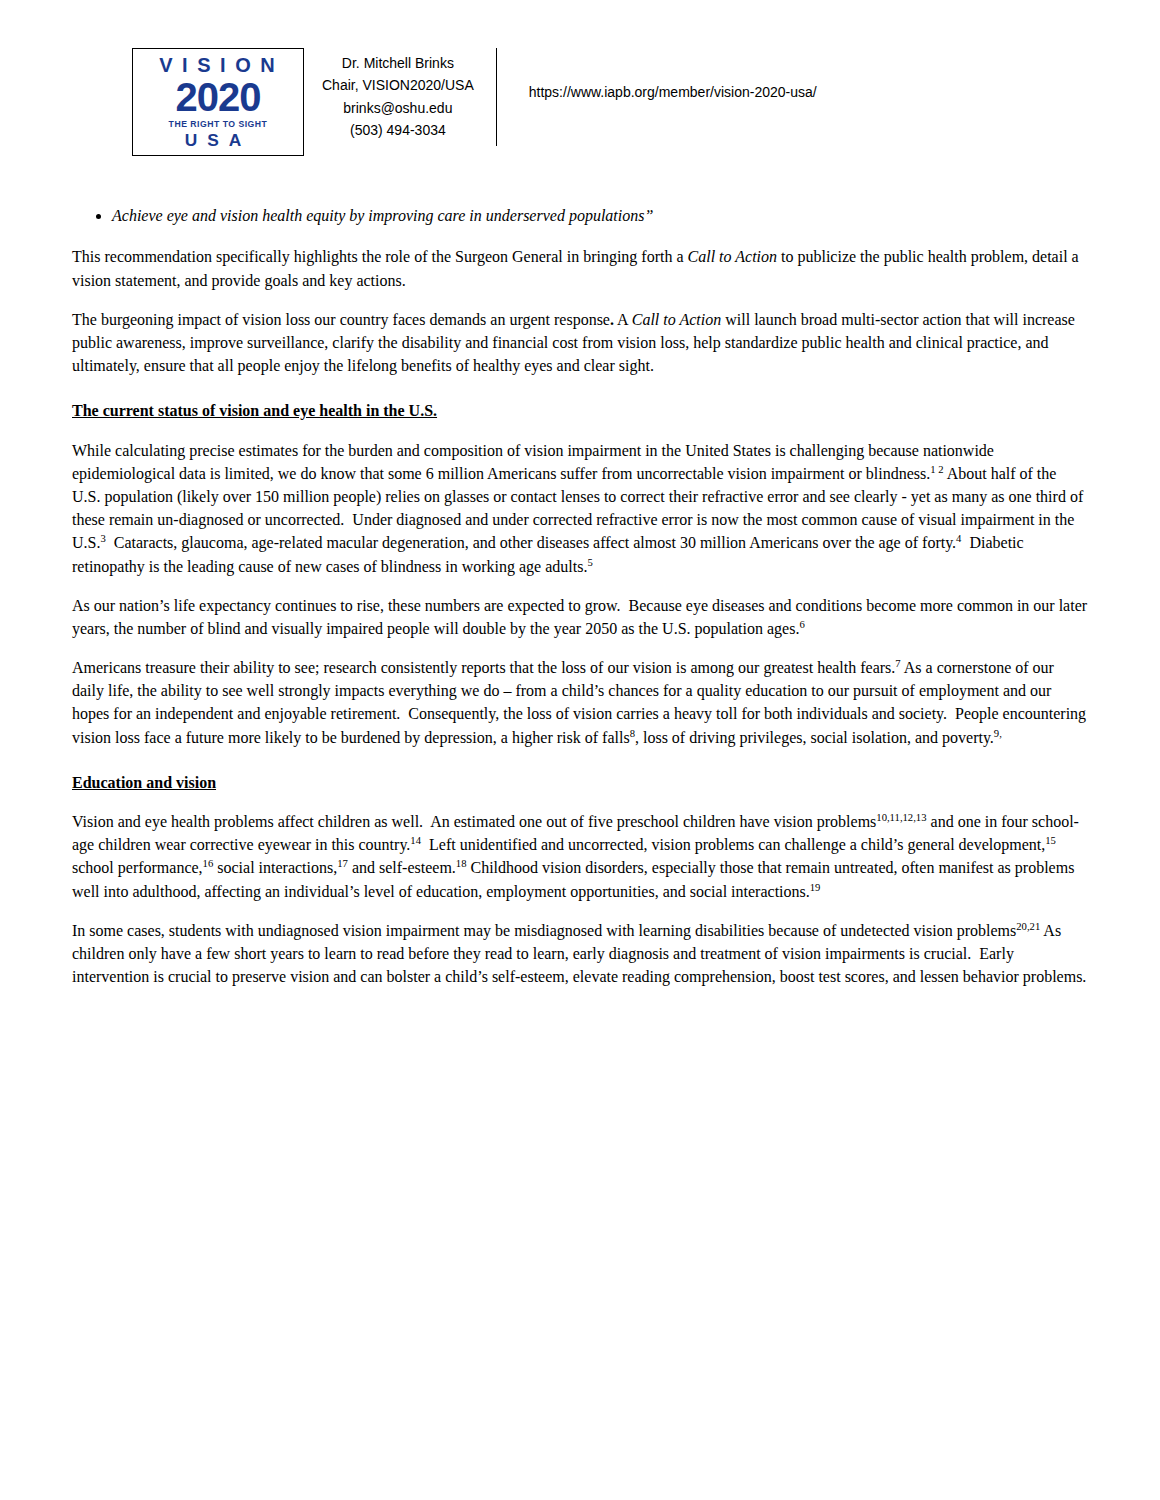V I S I O N
2020
THE RIGHT TO SIGHT
USA
Dr. Mitchell Brinks
Chair, VISION2020/USA
brinks@oshu.edu
(503) 494-3034
https://www.iapb.org/member/vision-2020-usa/
Achieve eye and vision health equity by improving care in underserved populations”
This recommendation specifically highlights the role of the Surgeon General in bringing forth a Call to Action to publicize the public health problem, detail a vision statement, and provide goals and key actions.
The burgeoning impact of vision loss our country faces demands an urgent response. A Call to Action will launch broad multi-sector action that will increase public awareness, improve surveillance, clarify the disability and financial cost from vision loss, help standardize public health and clinical practice, and ultimately, ensure that all people enjoy the lifelong benefits of healthy eyes and clear sight.
The current status of vision and eye health in the U.S.
While calculating precise estimates for the burden and composition of vision impairment in the United States is challenging because nationwide epidemiological data is limited, we do know that some 6 million Americans suffer from uncorrectable vision impairment or blindness.1 2 About half of the U.S. population (likely over 150 million people) relies on glasses or contact lenses to correct their refractive error and see clearly - yet as many as one third of these remain un-diagnosed or uncorrected. Under diagnosed and under corrected refractive error is now the most common cause of visual impairment in the U.S.3 Cataracts, glaucoma, age-related macular degeneration, and other diseases affect almost 30 million Americans over the age of forty.4 Diabetic retinopathy is the leading cause of new cases of blindness in working age adults.5
As our nation’s life expectancy continues to rise, these numbers are expected to grow. Because eye diseases and conditions become more common in our later years, the number of blind and visually impaired people will double by the year 2050 as the U.S. population ages.6
Americans treasure their ability to see; research consistently reports that the loss of our vision is among our greatest health fears.7 As a cornerstone of our daily life, the ability to see well strongly impacts everything we do – from a child’s chances for a quality education to our pursuit of employment and our hopes for an independent and enjoyable retirement. Consequently, the loss of vision carries a heavy toll for both individuals and society. People encountering vision loss face a future more likely to be burdened by depression, a higher risk of falls8, loss of driving privileges, social isolation, and poverty.9,
Education and vision
Vision and eye health problems affect children as well. An estimated one out of five preschool children have vision problems10,11,12,13 and one in four school-age children wear corrective eyewear in this country.14 Left unidentified and uncorrected, vision problems can challenge a child’s general development,15 school performance,16 social interactions,17 and self-esteem.18 Childhood vision disorders, especially those that remain untreated, often manifest as problems well into adulthood, affecting an individual’s level of education, employment opportunities, and social interactions.19
In some cases, students with undiagnosed vision impairment may be misdiagnosed with learning disabilities because of undetected vision problems20,21 As children only have a few short years to learn to read before they read to learn, early diagnosis and treatment of vision impairments is crucial. Early intervention is crucial to preserve vision and can bolster a child’s self-esteem, elevate reading comprehension, boost test scores, and lessen behavior problems.